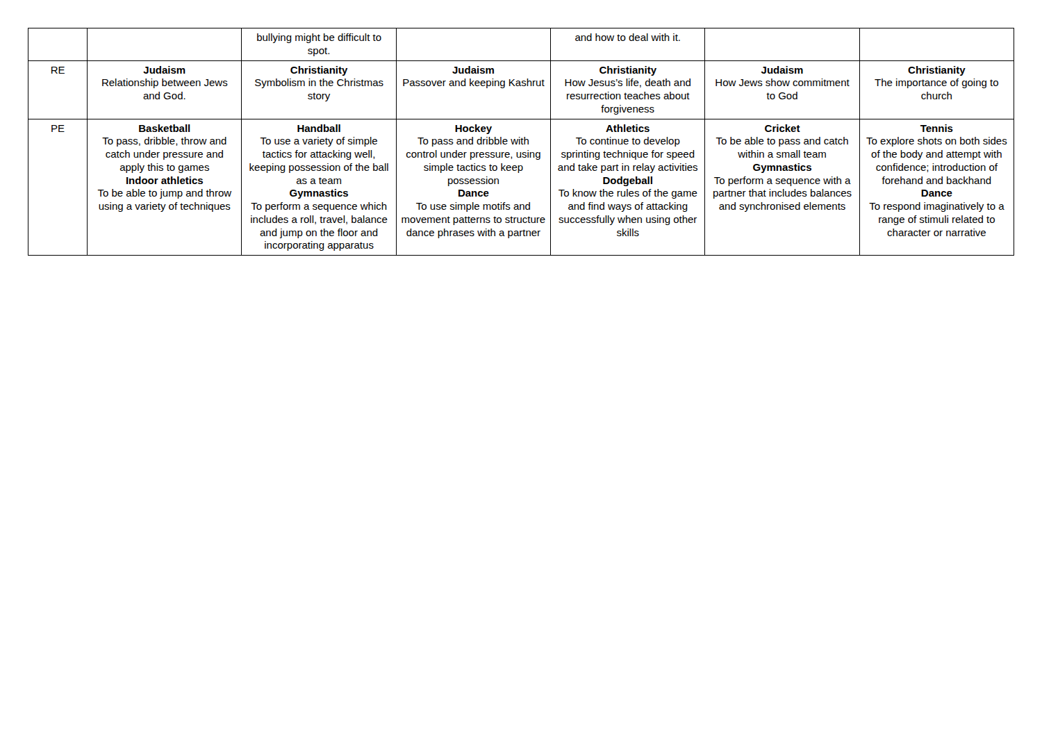| | | bullying might be difficult to spot. | | and how to deal with it. | | |
| RE | Judaism Relationship between Jews and God. | Christianity Symbolism in the Christmas story | Judaism Passover and keeping Kashrut | Christianity How Jesus’s life, death and resurrection teaches about forgiveness | Judaism How Jews show commitment to God | Christianity The importance of going to church |
| PE | Basketball To pass, dribble, throw and catch under pressure and apply this to games Indoor athletics To be able to jump and throw using a variety of techniques | Handball To use a variety of simple tactics for attacking well, keeping possession of the ball as a team Gymnastics To perform a sequence which includes a roll, travel, balance and jump on the floor and incorporating apparatus | Hockey To pass and dribble with control under pressure, using simple tactics to keep possession Dance To use simple motifs and movement patterns to structure dance phrases with a partner | Athletics To continue to develop sprinting technique for speed and take part in relay activities Dodgeball To know the rules of the game and find ways of attacking successfully when using other skills | Cricket To be able to pass and catch within a small team Gymnastics To perform a sequence with a partner that includes balances and synchronised elements | Tennis To explore shots on both sides of the body and attempt with confidence; introduction of forehand and backhand Dance To respond imaginatively to a range of stimuli related to character or narrative |